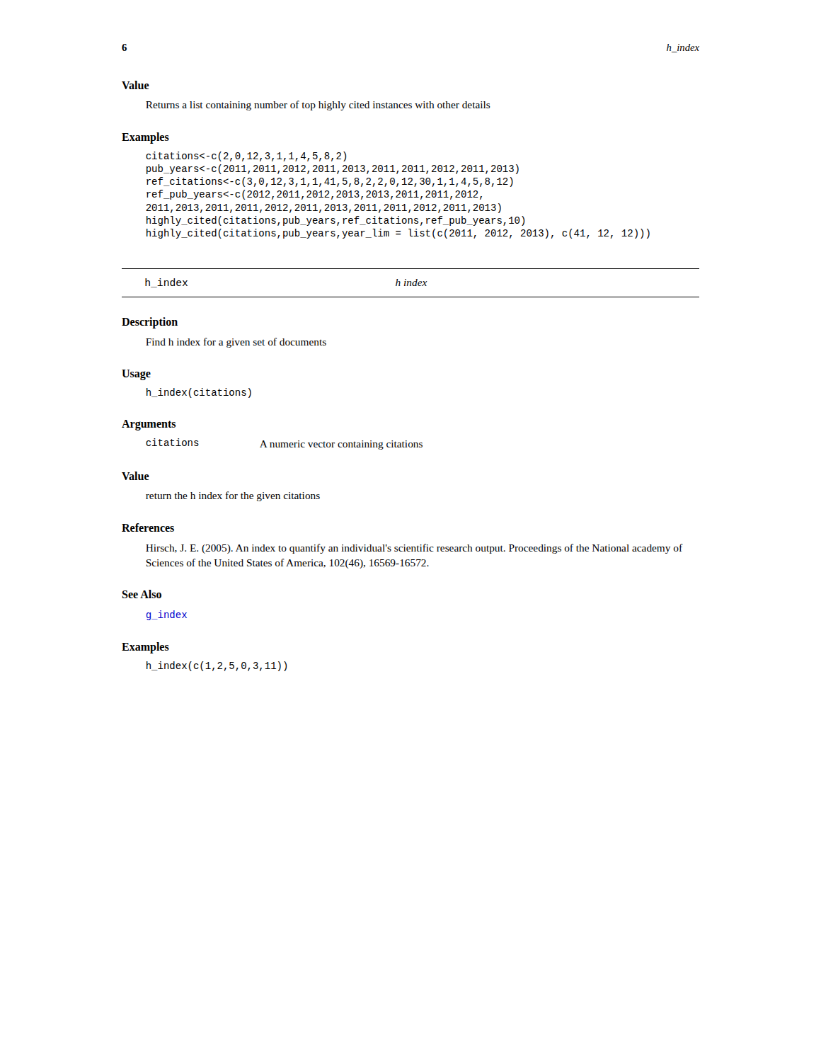6 h_index
Value
Returns a list containing number of top highly cited instances with other details
Examples
citations<-c(2,0,12,3,1,1,4,5,8,2)
pub_years<-c(2011,2011,2012,2011,2013,2011,2011,2012,2011,2013)
ref_citations<-c(3,0,12,3,1,1,41,5,8,2,2,0,12,30,1,1,4,5,8,12)
ref_pub_years<-c(2012,2011,2012,2013,2013,2011,2011,2012,
2011,2013,2011,2011,2012,2011,2013,2011,2011,2012,2011,2013)
highly_cited(citations,pub_years,ref_citations,ref_pub_years,10)
highly_cited(citations,pub_years,year_lim = list(c(2011, 2012, 2013), c(41, 12, 12)))
h_index h index
Description
Find h index for a given set of documents
Usage
h_index(citations)
Arguments
citations
A numeric vector containing citations
Value
return the h index for the given citations
References
Hirsch, J. E. (2005). An index to quantify an individual's scientific research output. Proceedings of the National academy of Sciences of the United States of America, 102(46), 16569-16572.
See Also
g_index
Examples
h_index(c(1,2,5,0,3,11))